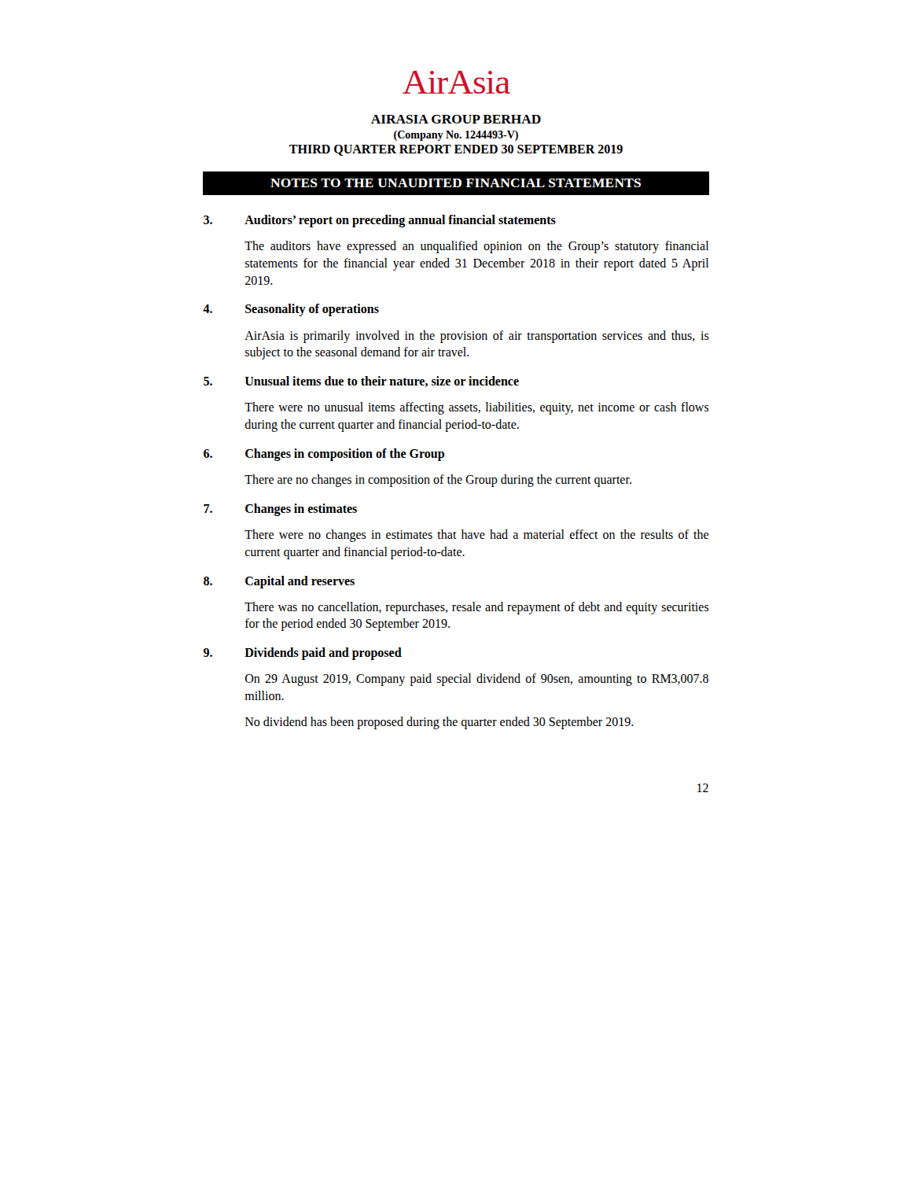AirAsia
AIRASIA GROUP BERHAD
(Company No. 1244493-V)
THIRD QUARTER REPORT ENDED 30 SEPTEMBER 2019
NOTES TO THE UNAUDITED FINANCIAL STATEMENTS
3.
Auditors’ report on preceding annual financial statements
The auditors have expressed an unqualified opinion on the Group’s statutory financial statements for the financial year ended 31 December 2018 in their report dated 5 April 2019.
4.
Seasonality of operations
AirAsia is primarily involved in the provision of air transportation services and thus, is subject to the seasonal demand for air travel.
5.
Unusual items due to their nature, size or incidence
There were no unusual items affecting assets, liabilities, equity, net income or cash flows during the current quarter and financial period-to-date.
6.
Changes in composition of the Group
There are no changes in composition of the Group during the current quarter.
7.
Changes in estimates
There were no changes in estimates that have had a material effect on the results of the current quarter and financial period-to-date.
8.
Capital and reserves
There was no cancellation, repurchases, resale and repayment of debt and equity securities for the period ended 30 September 2019.
9.
Dividends paid and proposed
On 29 August 2019, Company paid special dividend of 90sen, amounting to RM3,007.8 million.
No dividend has been proposed during the quarter ended 30 September 2019.
12